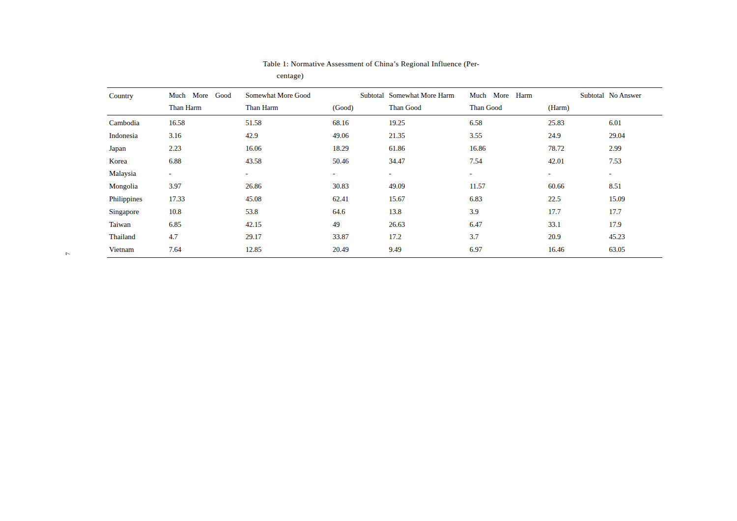Table 1: Normative Assessment of China’s Regional Influence (Per- centage)
| Country | Much More Good | Somewhat More Good | Subtotal | Somewhat More Harm | Much More Harm | Subtotal | No Answer |
| --- | --- | --- | --- | --- | --- | --- | --- |
| | Than Harm | Than Harm | (Good) | Than Good | Than Good | (Harm) | |
| Cambodia | 16.58 | 51.58 | 68.16 | 19.25 | 6.58 | 25.83 | 6.01 |
| Indonesia | 3.16 | 42.9 | 49.06 | 21.35 | 3.55 | 24.9 | 29.04 |
| Japan | 2.23 | 16.06 | 18.29 | 61.86 | 16.86 | 78.72 | 2.99 |
| Korea | 6.88 | 43.58 | 50.46 | 34.47 | 7.54 | 42.01 | 7.53 |
| Malaysia | - | - | - | - | - | - | - |
| Mongolia | 3.97 | 26.86 | 30.83 | 49.09 | 11.57 | 60.66 | 8.51 |
| Philippines | 17.33 | 45.08 | 62.41 | 15.67 | 6.83 | 22.5 | 15.09 |
| Singapore | 10.8 | 53.8 | 64.6 | 13.8 | 3.9 | 17.7 | 17.7 |
| Taiwan | 6.85 | 42.15 | 49 | 26.63 | 6.47 | 33.1 | 17.9 |
| Thailand | 4.7 | 29.17 | 33.87 | 17.2 | 3.7 | 20.9 | 45.23 |
| Vietnam | 7.64 | 12.85 | 20.49 | 9.49 | 6.97 | 16.46 | 63.05 |
7